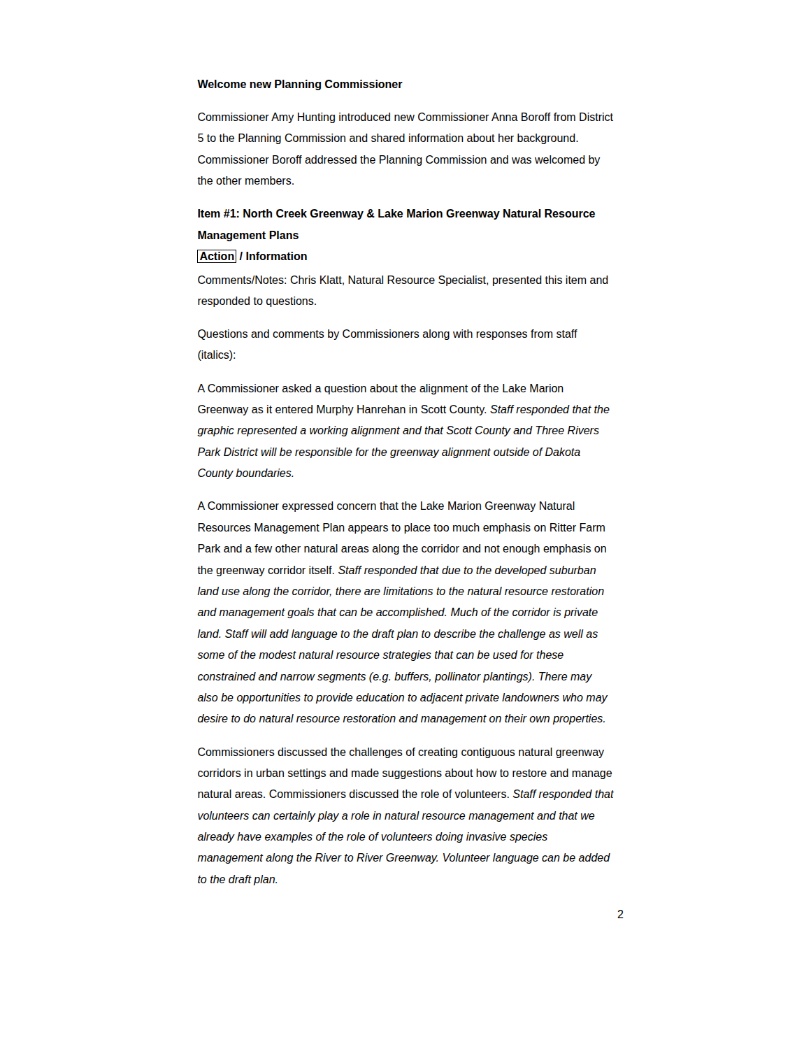Welcome new Planning Commissioner
Commissioner Amy Hunting introduced new Commissioner Anna Boroff from District 5 to the Planning Commission and shared information about her background. Commissioner Boroff addressed the Planning Commission and was welcomed by the other members.
Item #1: North Creek Greenway & Lake Marion Greenway Natural Resource Management Plans
Action / Information
Comments/Notes: Chris Klatt, Natural Resource Specialist, presented this item and responded to questions.
Questions and comments by Commissioners along with responses from staff (italics):
A Commissioner asked a question about the alignment of the Lake Marion Greenway as it entered Murphy Hanrehan in Scott County. Staff responded that the graphic represented a working alignment and that Scott County and Three Rivers Park District will be responsible for the greenway alignment outside of Dakota County boundaries.
A Commissioner expressed concern that the Lake Marion Greenway Natural Resources Management Plan appears to place too much emphasis on Ritter Farm Park and a few other natural areas along the corridor and not enough emphasis on the greenway corridor itself. Staff responded that due to the developed suburban land use along the corridor, there are limitations to the natural resource restoration and management goals that can be accomplished. Much of the corridor is private land. Staff will add language to the draft plan to describe the challenge as well as some of the modest natural resource strategies that can be used for these constrained and narrow segments (e.g. buffers, pollinator plantings). There may also be opportunities to provide education to adjacent private landowners who may desire to do natural resource restoration and management on their own properties.
Commissioners discussed the challenges of creating contiguous natural greenway corridors in urban settings and made suggestions about how to restore and manage natural areas. Commissioners discussed the role of volunteers. Staff responded that volunteers can certainly play a role in natural resource management and that we already have examples of the role of volunteers doing invasive species management along the River to River Greenway. Volunteer language can be added to the draft plan.
2